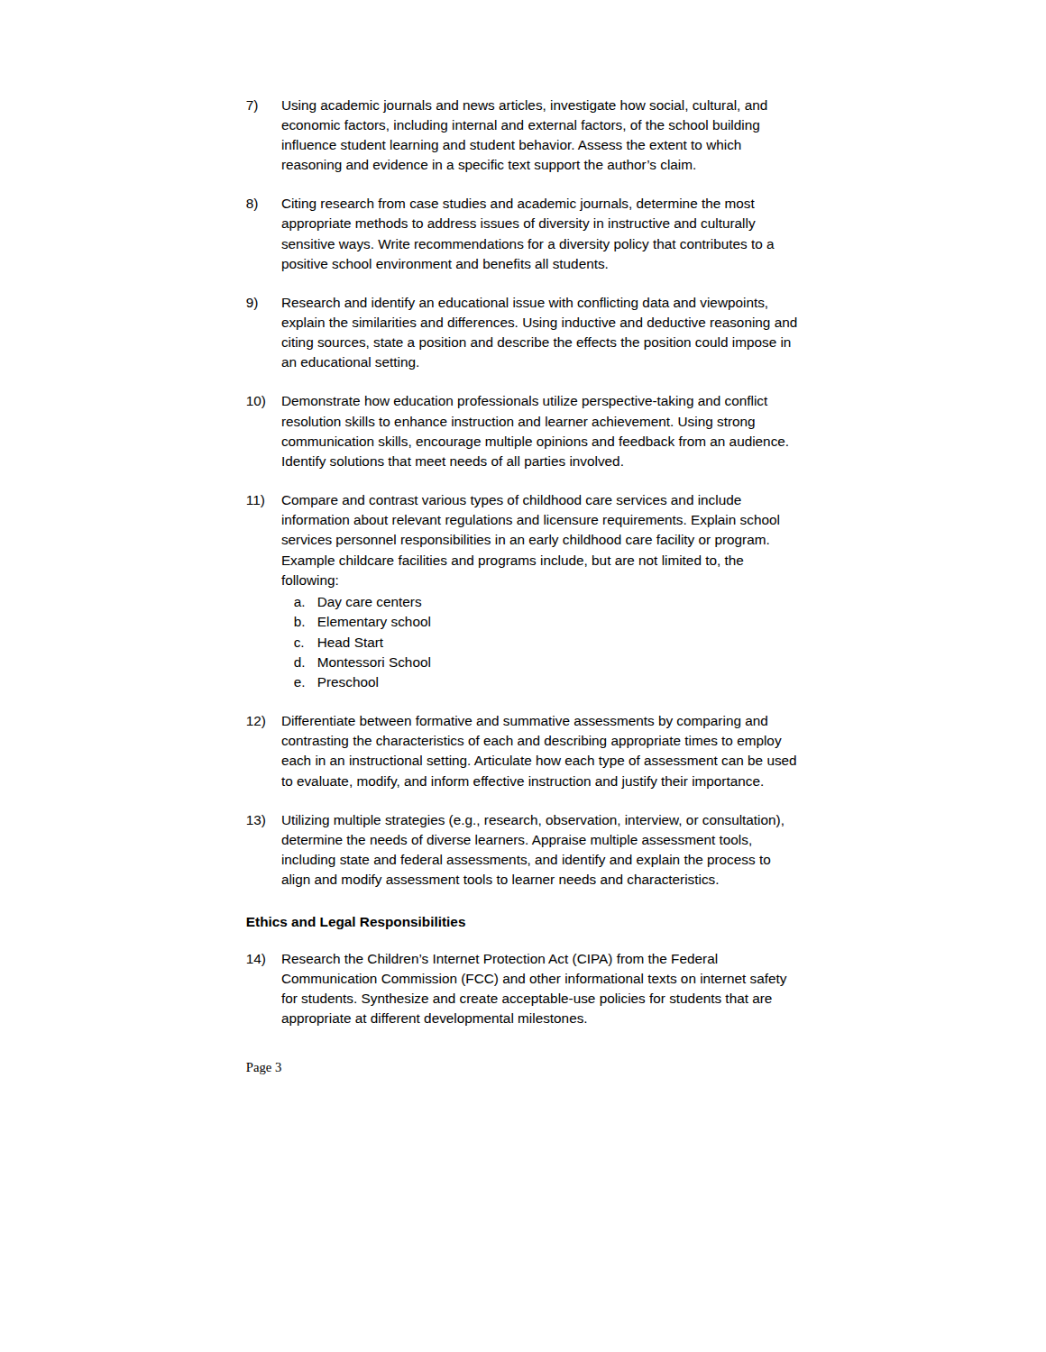7) Using academic journals and news articles, investigate how social, cultural, and economic factors, including internal and external factors, of the school building influence student learning and student behavior. Assess the extent to which reasoning and evidence in a specific text support the author’s claim.
8) Citing research from case studies and academic journals, determine the most appropriate methods to address issues of diversity in instructive and culturally sensitive ways. Write recommendations for a diversity policy that contributes to a positive school environment and benefits all students.
9) Research and identify an educational issue with conflicting data and viewpoints, explain the similarities and differences. Using inductive and deductive reasoning and citing sources, state a position and describe the effects the position could impose in an educational setting.
10) Demonstrate how education professionals utilize perspective-taking and conflict resolution skills to enhance instruction and learner achievement. Using strong communication skills, encourage multiple opinions and feedback from an audience. Identify solutions that meet needs of all parties involved.
11) Compare and contrast various types of childhood care services and include information about relevant regulations and licensure requirements. Explain school services personnel responsibilities in an early childhood care facility or program. Example childcare facilities and programs include, but are not limited to, the following:
a. Day care centers
b. Elementary school
c. Head Start
d. Montessori School
e. Preschool
12) Differentiate between formative and summative assessments by comparing and contrasting the characteristics of each and describing appropriate times to employ each in an instructional setting. Articulate how each type of assessment can be used to evaluate, modify, and inform effective instruction and justify their importance.
13) Utilizing multiple strategies (e.g., research, observation, interview, or consultation), determine the needs of diverse learners. Appraise multiple assessment tools, including state and federal assessments, and identify and explain the process to align and modify assessment tools to learner needs and characteristics.
Ethics and Legal Responsibilities
14) Research the Children’s Internet Protection Act (CIPA) from the Federal Communication Commission (FCC) and other informational texts on internet safety for students. Synthesize and create acceptable-use policies for students that are appropriate at different developmental milestones.
Page 3